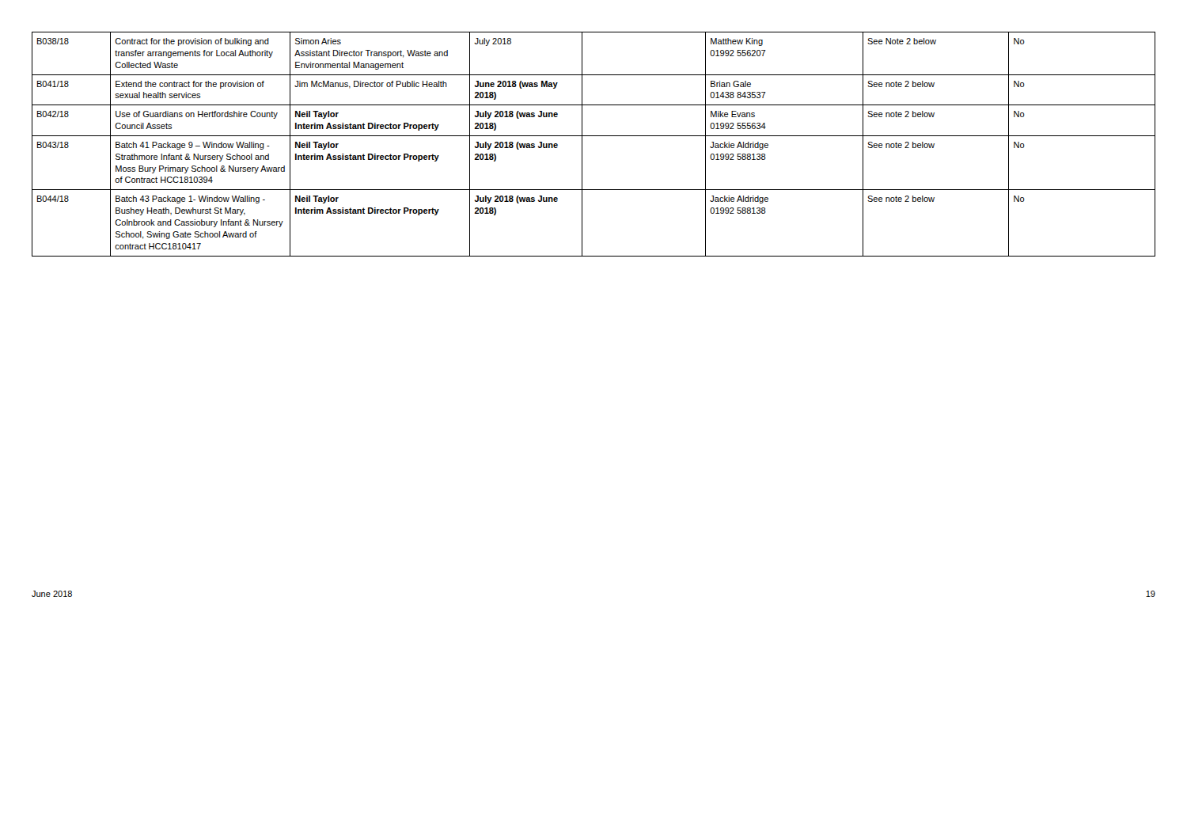| B038/18 | Contract for the provision of bulking and transfer arrangements for Local Authority Collected Waste | Simon Aries Assistant Director Transport, Waste and Environmental Management | July 2018 | | Matthew King 01992 556207 | See Note 2 below | No |
| B041/18 | Extend the contract for the provision of sexual health services | Jim McManus, Director of Public Health | June 2018 (was May 2018) | | Brian Gale 01438 843537 | See note 2 below | No |
| B042/18 | Use of Guardians on Hertfordshire County Council Assets | Neil Taylor Interim Assistant Director Property | July 2018 (was June 2018) | | Mike Evans 01992 555634 | See note 2 below | No |
| B043/18 | Batch 41 Package 9 – Window Walling -Strathmore Infant & Nursery School and Moss Bury Primary School & Nursery Award of Contract HCC1810394 | Neil Taylor Interim Assistant Director Property | July 2018 (was June 2018) | | Jackie Aldridge 01992 588138 | See note 2 below | No |
| B044/18 | Batch 43 Package 1- Window Walling - Bushey Heath, Dewhurst St Mary, Colnbrook and Cassiobury Infant & Nursery School, Swing Gate School Award of contract HCC1810417 | Neil Taylor Interim Assistant Director Property | July 2018 (was June 2018) | | Jackie Aldridge 01992 588138 | See note 2 below | No |
June 2018 19